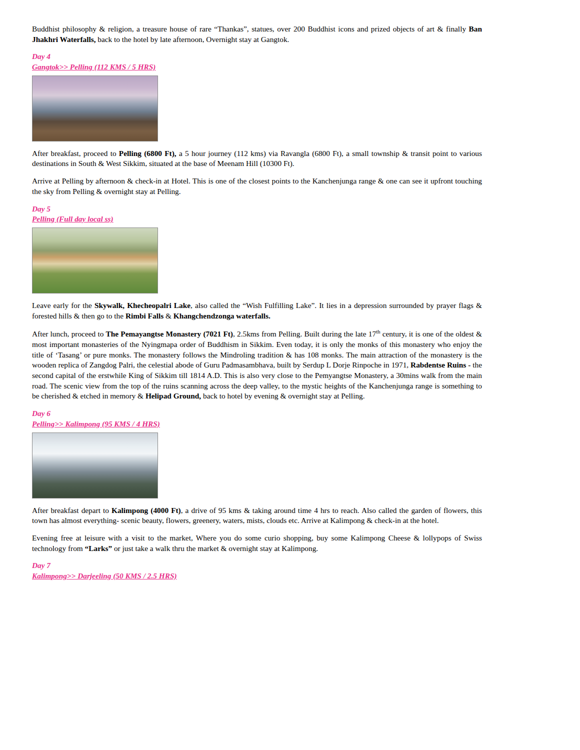Buddhist philosophy & religion, a treasure house of rare “Thankas”, statues, over 200 Buddhist icons and prized objects of art & finally Ban Jhakhri Waterfalls, back to the hotel by late afternoon, Overnight stay at Gangtok.
Day 4
Gangtok>> Pelling (112 KMS / 5 HRS)
After breakfast, proceed to Pelling (6800 Ft), a 5 hour journey (112 kms) via Ravangla (6800 Ft), a small township & transit point to various destinations in South & West Sikkim, situated at the base of Meenam Hill (10300 Ft).
Arrive at Pelling by afternoon & check-in at Hotel. This is one of the closest points to the Kanchenjunga range & one can see it upfront touching the sky from Pelling & overnight stay at Pelling.
Day 5
Pelling (Full day local ss)
Leave early for the Skywalk, Khecheopalri Lake, also called the “Wish Fulfilling Lake”. It lies in a depression surrounded by prayer flags & forested hills & then go to the Rimbi Falls & Khangchendzonga waterfalls.
After lunch, proceed to The Pemayangtse Monastery (7021 Ft), 2.5kms from Pelling. Built during the late 17th century, it is one of the oldest & most important monasteries of the Nyingmapa order of Buddhism in Sikkim. Even today, it is only the monks of this monastery who enjoy the title of ‘Tasang’ or pure monks. The monastery follows the Mindroling tradition & has 108 monks. The main attraction of the monastery is the wooden replica of Zangdog Palri, the celestial abode of Guru Padmasambhava, built by Serdup L Dorje Rinpoche in 1971, Rabdentse Ruins - the second capital of the erstwhile King of Sikkim till 1814 A.D. This is also very close to the Pemyangtse Monastery, a 30mins walk from the main road. The scenic view from the top of the ruins scanning across the deep valley, to the mystic heights of the Kanchenjunga range is something to be cherished & etched in memory & Helipad Ground, back to hotel by evening & overnight stay at Pelling.
Day 6
Pelling>> Kalimpong (95 KMS / 4 HRS)
After breakfast depart to Kalimpong (4000 Ft), a drive of 95 kms & taking around time 4 hrs to reach. Also called the garden of flowers, this town has almost everything- scenic beauty, flowers, greenery, waters, mists, clouds etc. Arrive at Kalimpong & check-in at the hotel.
Evening free at leisure with a visit to the market, Where you do some curio shopping, buy some Kalimpong Cheese & lollypops of Swiss technology from “Larks” or just take a walk thru the market & overnight stay at Kalimpong.
Day 7
Kalimpong>> Darjeeling (50 KMS / 2.5 HRS)